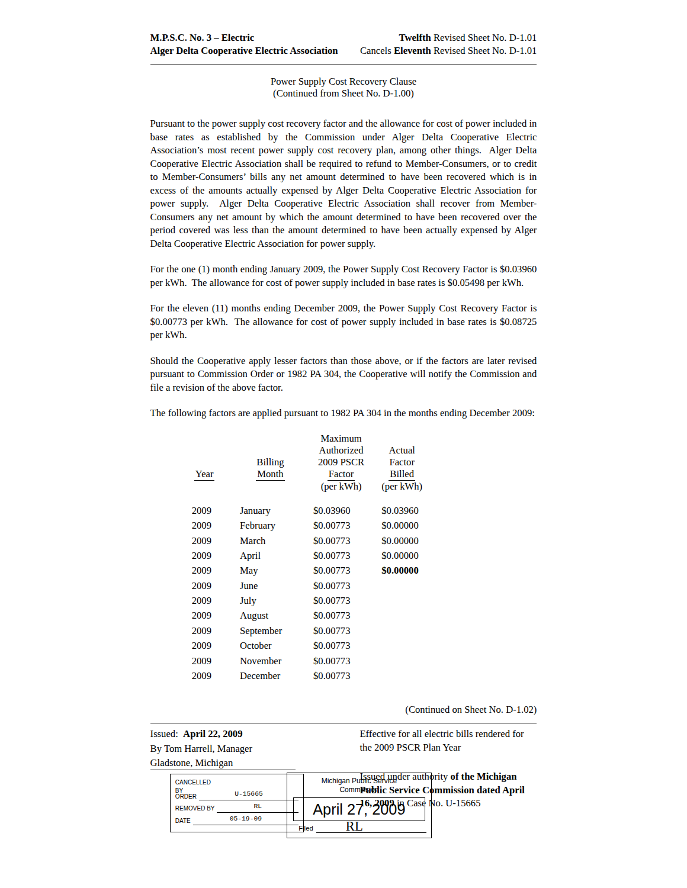| M.P.S.C. No. 3 – Electric | Twelfth Revised Sheet No. D-1.01 |
| Alger Delta Cooperative Electric Association | Cancels Eleventh Revised Sheet No. D-1.01 |
Power Supply Cost Recovery Clause
(Continued from Sheet No. D-1.00)
Pursuant to the power supply cost recovery factor and the allowance for cost of power included in base rates as established by the Commission under Alger Delta Cooperative Electric Association’s most recent power supply cost recovery plan, among other things. Alger Delta Cooperative Electric Association shall be required to refund to Member-Consumers, or to credit to Member-Consumers’ bills any net amount determined to have been recovered which is in excess of the amounts actually expensed by Alger Delta Cooperative Electric Association for power supply. Alger Delta Cooperative Electric Association shall recover from Member-Consumers any net amount by which the amount determined to have been recovered over the period covered was less than the amount determined to have been actually expensed by Alger Delta Cooperative Electric Association for power supply.
For the one (1) month ending January 2009, the Power Supply Cost Recovery Factor is $0.03960 per kWh. The allowance for cost of power supply included in base rates is $0.05498 per kWh.
For the eleven (11) months ending December 2009, the Power Supply Cost Recovery Factor is $0.00773 per kWh. The allowance for cost of power supply included in base rates is $0.08725 per kWh.
Should the Cooperative apply lesser factors than those above, or if the factors are later revised pursuant to Commission Order or 1982 PA 304, the Cooperative will notify the Commission and file a revision of the above factor.
The following factors are applied pursuant to 1982 PA 304 in the months ending December 2009:
| | | Maximum | |
| --- | --- | --- | --- |
| | | Authorized | Actual |
| | Billing | 2009 PSCR | Factor |
| Year | Month | Factor | Billed |
| | | (per kWh) | (per kWh) |
| 2009 | January | $0.03960 | $0.03960 |
| 2009 | February | $0.00773 | $0.00000 |
| 2009 | March | $0.00773 | $0.00000 |
| 2009 | April | $0.00773 | $0.00000 |
| 2009 | May | $0.00773 | $0.00000 |
| 2009 | June | $0.00773 | |
| 2009 | July | $0.00773 | |
| 2009 | August | $0.00773 | |
| 2009 | September | $0.00773 | |
| 2009 | October | $0.00773 | |
| 2009 | November | $0.00773 | |
| 2009 | December | $0.00773 | |
(Continued on Sheet No. D-1.02)
| Issued: April 22, 2009 By Tom Harrell, Manager Gladstone, Michigan CANCELLED BY ORDER U-15665 REMOVED BY RL DATE 05-19-09 Michigan Public Service Commission April 27, 2009 Filed RL | Effective for all electric bills rendered for the 2009 PSCR Plan Year Issued under authority of the Michigan Public Service Commission dated April 16, 2009 in Case No. U-15665 |